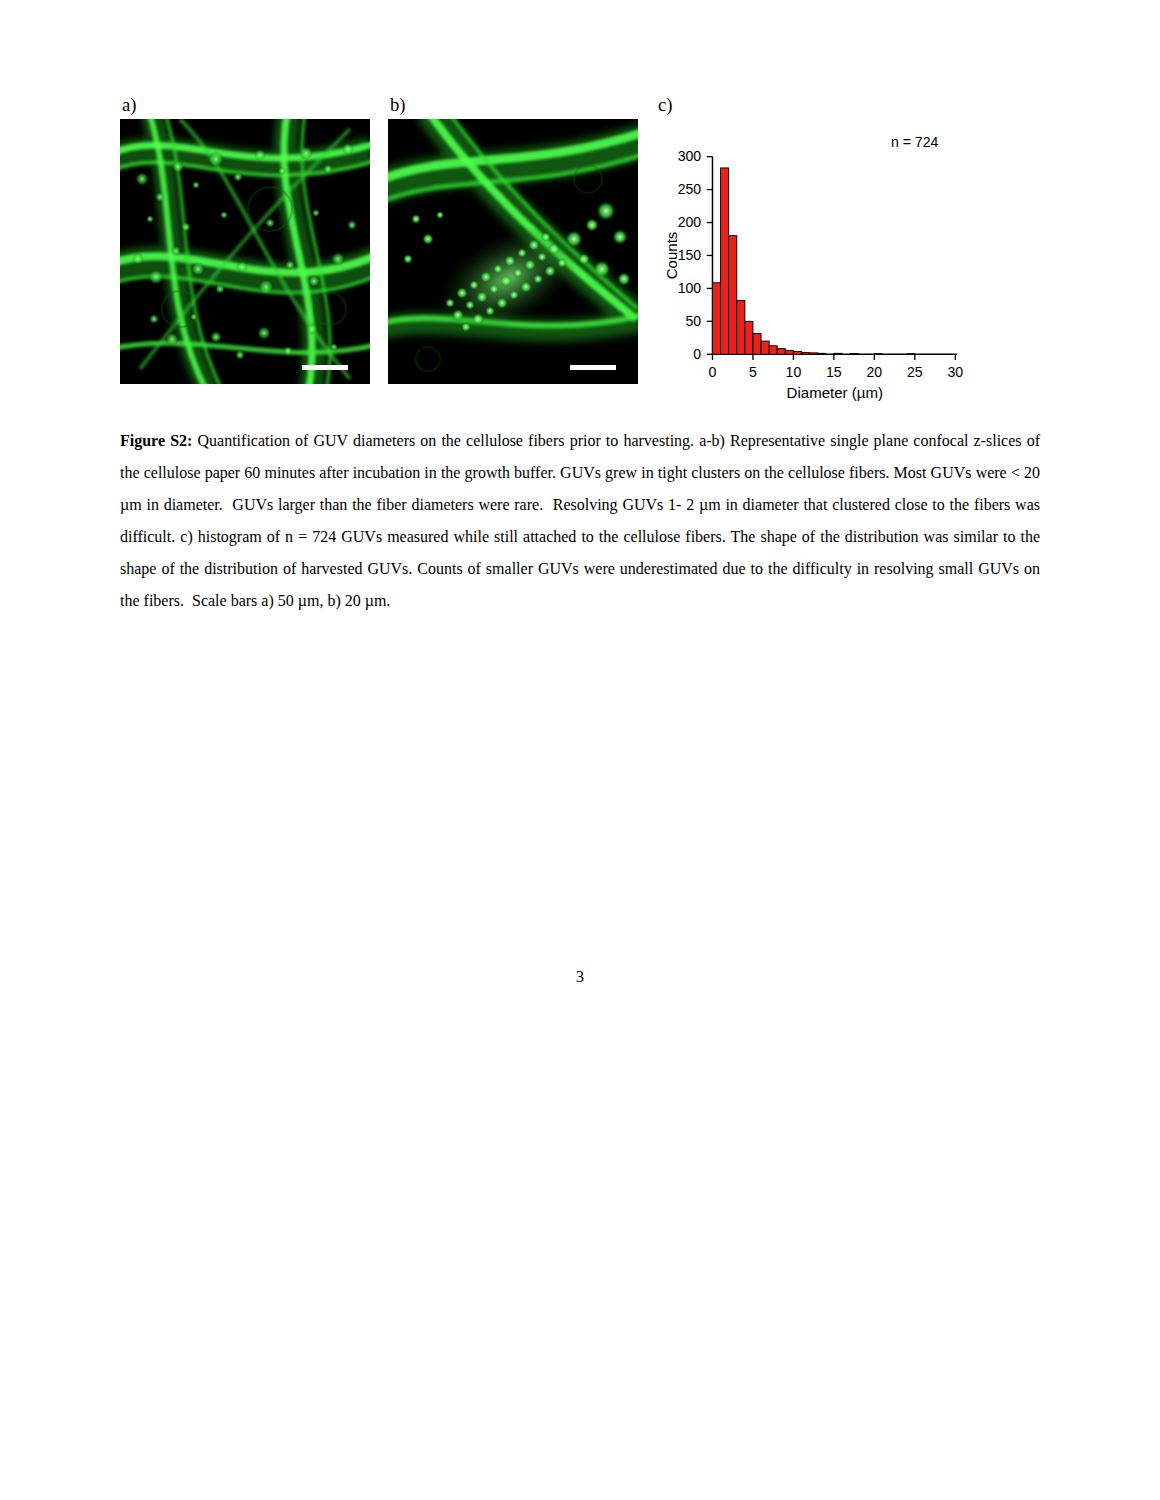a)
b)
c)
n = 724 0 50 100 150 200 250 300 0 5 10 15 20 25 30 Diameter (µm) Counts
Figure S2: Quantification of GUV diameters on the cellulose fibers prior to harvesting. a-b) Representative single plane confocal z-slices of the cellulose paper 60 minutes after incubation in the growth buffer. GUVs grew in tight clusters on the cellulose fibers. Most GUVs were < 20 µm in diameter. GUVs larger than the fiber diameters were rare. Resolving GUVs 1- 2 µm in diameter that clustered close to the fibers was difficult. c) histogram of n = 724 GUVs measured while still attached to the cellulose fibers. The shape of the distribution was similar to the shape of the distribution of harvested GUVs. Counts of smaller GUVs were underestimated due to the difficulty in resolving small GUVs on the fibers. Scale bars a) 50 µm, b) 20 µm.
3